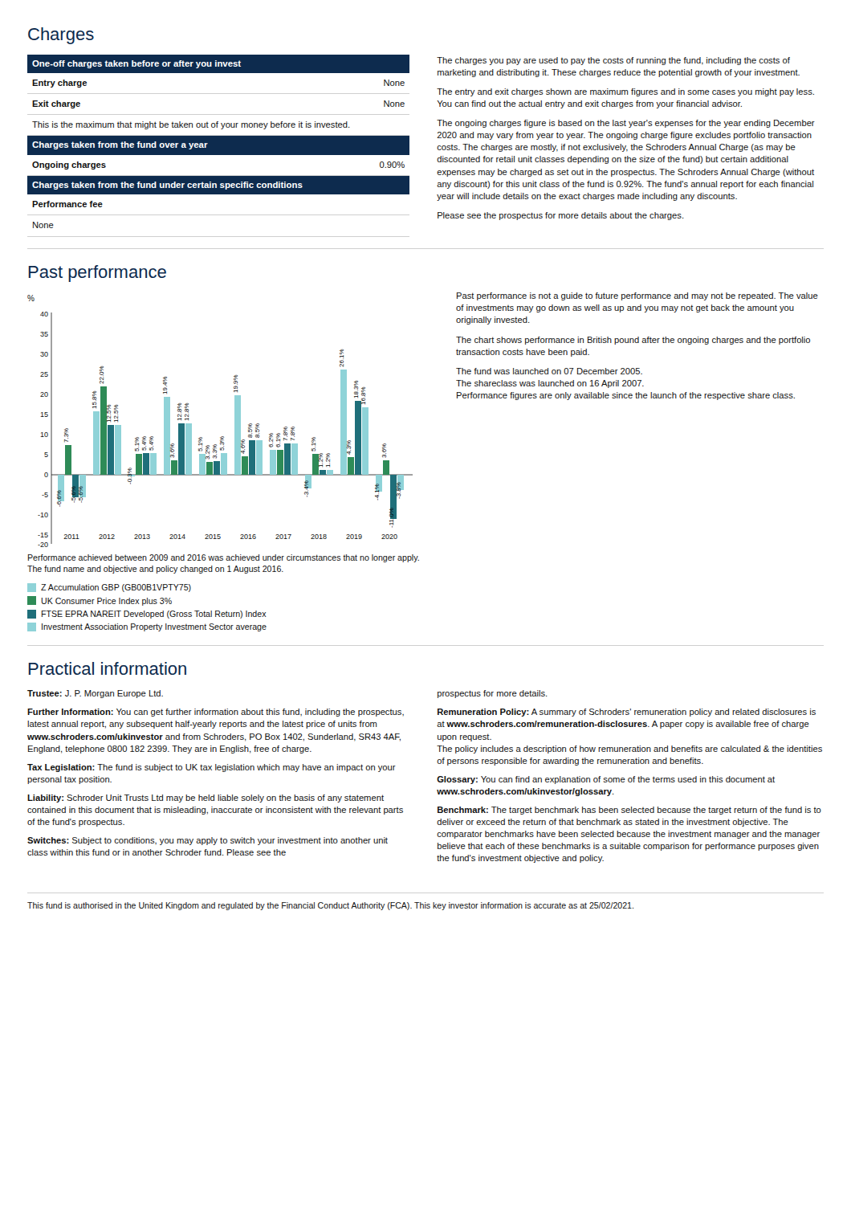Charges
| One-off charges taken before or after you invest |
| --- |
| Entry charge | None |
| Exit charge | None |
| This is the maximum that might be taken out of your money before it is invested. |
| Charges taken from the fund over a year |
| Ongoing charges | 0.90% |
| Charges taken from the fund under certain specific conditions |
| Performance fee |
| None |
The charges you pay are used to pay the costs of running the fund, including the costs of marketing and distributing it. These charges reduce the potential growth of your investment.
The entry and exit charges shown are maximum figures and in some cases you might pay less. You can find out the actual entry and exit charges from your financial advisor.
The ongoing charges figure is based on the last year's expenses for the year ending December 2020 and may vary from year to year. The ongoing charge figure excludes portfolio transaction costs. The charges are mostly, if not exclusively, the Schroders Annual Charge (as may be discounted for retail unit classes depending on the size of the fund) but certain additional expenses may be charged as set out in the prospectus. The Schroders Annual Charge (without any discount) for this unit class of the fund is 0.92%. The fund's annual report for each financial year will include details on the exact charges made including any discounts.
Please see the prospectus for more details about the charges.
Past performance
%
40 35 30 25 20 15 10 5 0 -5 -10 -15 -20 -6.6% 7.3% -5.6% -5.6% 15.8% 22.0% 12.5% 12.5% -0.3% 5.1% 5.4% 5.4% 19.4% 3.6% 12.8% 12.8% 5.1% 3.2% 3.3% 5.3% 19.9% 4.6% 8.5% 8.5% 6.2% 6.1% 7.8% 7.8% -3.4% 5.1% 1.2% 1.2% 26.1% 4.3% 18.3% 16.8% -4.1% 3.6% -11.0% -3.8% 2011 2012 2013 2014 2015 2016 2017 2018 2019 2020
Performance achieved between 2009 and 2016 was achieved under circumstances that no longer apply. The fund name and objective and policy changed on 1 August 2016.
Z Accumulation GBP (GB00B1VPTY75)
UK Consumer Price Index plus 3%
FTSE EPRA NAREIT Developed (Gross Total Return) Index
Investment Association Property Investment Sector average
Past performance is not a guide to future performance and may not be repeated. The value of investments may go down as well as up and you may not get back the amount you originally invested.
The chart shows performance in British pound after the ongoing charges and the portfolio transaction costs have been paid.
The fund was launched on 07 December 2005.
The shareclass was launched on 16 April 2007.
Performance figures are only available since the launch of the respective share class.
Practical information
Trustee: J. P. Morgan Europe Ltd.
Further Information: You can get further information about this fund, including the prospectus, latest annual report, any subsequent half-yearly reports and the latest price of units from www.schroders.com/ukinvestor and from Schroders, PO Box 1402, Sunderland, SR43 4AF, England, telephone 0800 182 2399. They are in English, free of charge.
Tax Legislation: The fund is subject to UK tax legislation which may have an impact on your personal tax position.
Liability: Schroder Unit Trusts Ltd may be held liable solely on the basis of any statement contained in this document that is misleading, inaccurate or inconsistent with the relevant parts of the fund's prospectus.
Switches: Subject to conditions, you may apply to switch your investment into another unit class within this fund or in another Schroder fund. Please see the
prospectus for more details.
Remuneration Policy: A summary of Schroders' remuneration policy and related disclosures is at www.schroders.com/remuneration-disclosures. A paper copy is available free of charge upon request.
The policy includes a description of how remuneration and benefits are calculated & the identities of persons responsible for awarding the remuneration and benefits.
Glossary: You can find an explanation of some of the terms used in this document at www.schroders.com/ukinvestor/glossary.
Benchmark: The target benchmark has been selected because the target return of the fund is to deliver or exceed the return of that benchmark as stated in the investment objective. The comparator benchmarks have been selected because the investment manager and the manager believe that each of these benchmarks is a suitable comparison for performance purposes given the fund's investment objective and policy.
This fund is authorised in the United Kingdom and regulated by the Financial Conduct Authority (FCA). This key investor information is accurate as at 25/02/2021.